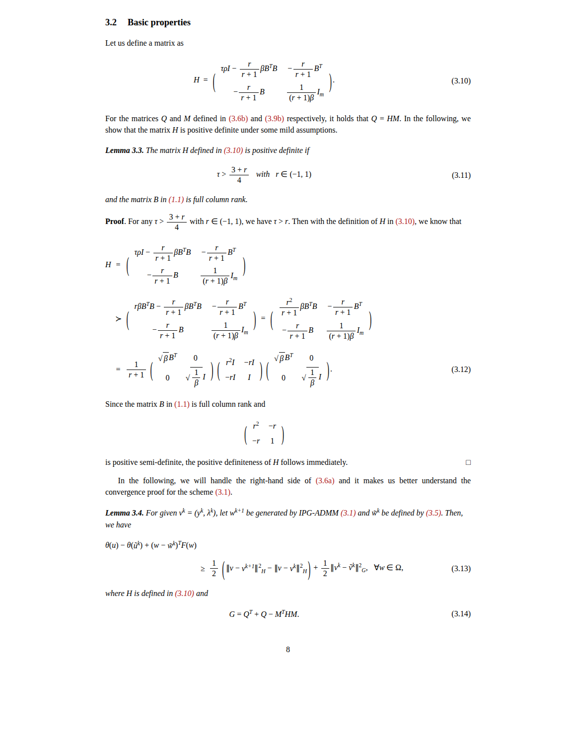3.2 Basic properties
Let us define a matrix as
H = (
| τρI − r r + 1 βB T B | − r r + 1 B T |
| − r r + 1 B | 1 ( r + 1) β I m |
) .
(3.10)
For the matrices Q and M defined in (3.6b) and (3.9b) respectively, it holds that Q = HM. In the following, we show that the matrix H is positive definite under some mild assumptions.
Lemma 3.3. The matrix H defined in (3.10) is positive definite if
τ > 3 + r 4 with r ∈ (−1, 1)
(3.11)
and the matrix B in (1.1) is full column rank.
Proof. For any τ > 3 + r 4 with r ∈ (−1, 1), we have τ > r. Then with the definition of H in (3.10), we know that
H
=
(
| τρI − r r + 1 βB T B | − r r + 1 B T |
| − r r + 1 B | 1 ( r + 1) β I m |
)
≻
(
| rβB T B − r r + 1 βB T B | − r r + 1 B T |
| − r r + 1 B | 1 ( r + 1) β I m |
) = (
| r 2 r + 1 βB T B | − r r + 1 B T |
| − r r + 1 B | 1 ( r + 1) β I m |
)
=
1 r + 1 (
| √ β B T | 0 |
| 0 | √ 1 β I |
) (
| r 2 I | − rI |
| − rI | I |
) (
| √ β B T | 0 |
| 0 | √ 1 β I |
) .
(3.12)
Since the matrix B in (1.1) is full column rank and
(
| r 2 | − r |
| − r | 1 |
)
is positive semi-definite, the positive definiteness of H follows immediately. □
In the following, we will handle the right-hand side of (3.6a) and it makes us better understand the convergence proof for the scheme (3.1).
Lemma 3.4. For given vk = (yk, λk), let wk+1 be generated by IPG-ADMM (3.1) and w̃k be defined by (3.5). Then, we have
θ(u) − θ(ũk) + (w − w̃k)TF(w)
≥
12 ( ∥v − vk+1∥2H − ∥v − vk∥2H ) + 12∥vk − ṽk∥2G, ∀w ∈ Ω,
(3.13)
where H is defined in (3.10) and
G = QT + Q − MTHM.
(3.14)
8